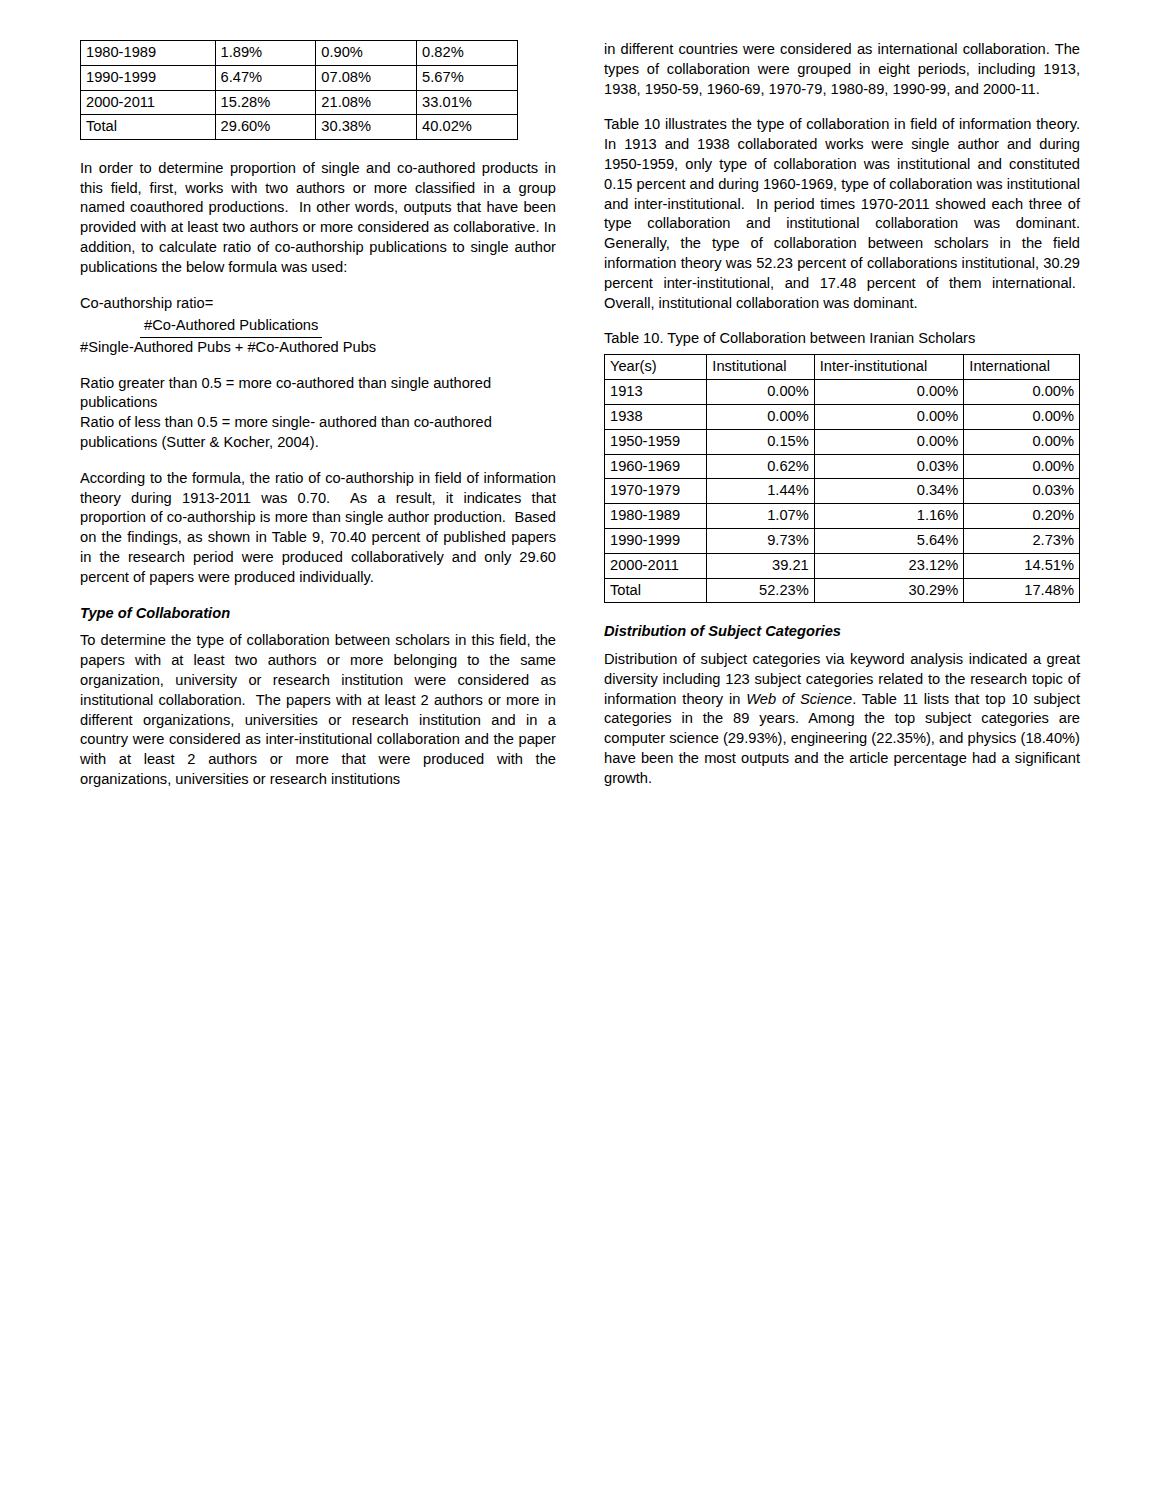| 1980-1989 | 1.89% | 0.90% | 0.82% |
| 1990-1999 | 6.47% | 07.08% | 5.67% |
| 2000-2011 | 15.28% | 21.08% | 33.01% |
| Total | 29.60% | 30.38% | 40.02% |
In order to determine proportion of single and co-authored products in this field, first, works with two authors or more classified in a group named coauthored productions. In other words, outputs that have been provided with at least two authors or more considered as collaborative. In addition, to calculate ratio of co-authorship publications to single author publications the below formula was used:
Co-authorship ratio=
#Co-Authored Publications
#Single-Authored Pubs + #Co-Authored Pubs
Ratio greater than 0.5 = more co-authored than single authored publications
Ratio of less than 0.5 = more single- authored than co-authored publications (Sutter & Kocher, 2004).
According to the formula, the ratio of co-authorship in field of information theory during 1913-2011 was 0.70. As a result, it indicates that proportion of co-authorship is more than single author production. Based on the findings, as shown in Table 9, 70.40 percent of published papers in the research period were produced collaboratively and only 29.60 percent of papers were produced individually.
Type of Collaboration
To determine the type of collaboration between scholars in this field, the papers with at least two authors or more belonging to the same organization, university or research institution were considered as institutional collaboration. The papers with at least 2 authors or more in different organizations, universities or research institution and in a country were considered as inter-institutional collaboration and the paper with at least 2 authors or more that were produced with the organizations, universities or research institutions
in different countries were considered as international collaboration. The types of collaboration were grouped in eight periods, including 1913, 1938, 1950-59, 1960-69, 1970-79, 1980-89, 1990-99, and 2000-11.
Table 10 illustrates the type of collaboration in field of information theory. In 1913 and 1938 collaborated works were single author and during 1950-1959, only type of collaboration was institutional and constituted 0.15 percent and during 1960-1969, type of collaboration was institutional and inter-institutional. In period times 1970-2011 showed each three of type collaboration and institutional collaboration was dominant. Generally, the type of collaboration between scholars in the field information theory was 52.23 percent of collaborations institutional, 30.29 percent inter-institutional, and 17.48 percent of them international. Overall, institutional collaboration was dominant.
Table 10. Type of Collaboration between Iranian Scholars
| Year(s) | Institutional | Inter-institutional | International |
| --- | --- | --- | --- |
| 1913 | 0.00% | 0.00% | 0.00% |
| 1938 | 0.00% | 0.00% | 0.00% |
| 1950-1959 | 0.15% | 0.00% | 0.00% |
| 1960-1969 | 0.62% | 0.03% | 0.00% |
| 1970-1979 | 1.44% | 0.34% | 0.03% |
| 1980-1989 | 1.07% | 1.16% | 0.20% |
| 1990-1999 | 9.73% | 5.64% | 2.73% |
| 2000-2011 | 39.21 | 23.12% | 14.51% |
| Total | 52.23% | 30.29% | 17.48% |
Distribution of Subject Categories
Distribution of subject categories via keyword analysis indicated a great diversity including 123 subject categories related to the research topic of information theory in Web of Science. Table 11 lists that top 10 subject categories in the 89 years. Among the top subject categories are computer science (29.93%), engineering (22.35%), and physics (18.40%) have been the most outputs and the article percentage had a significant growth.